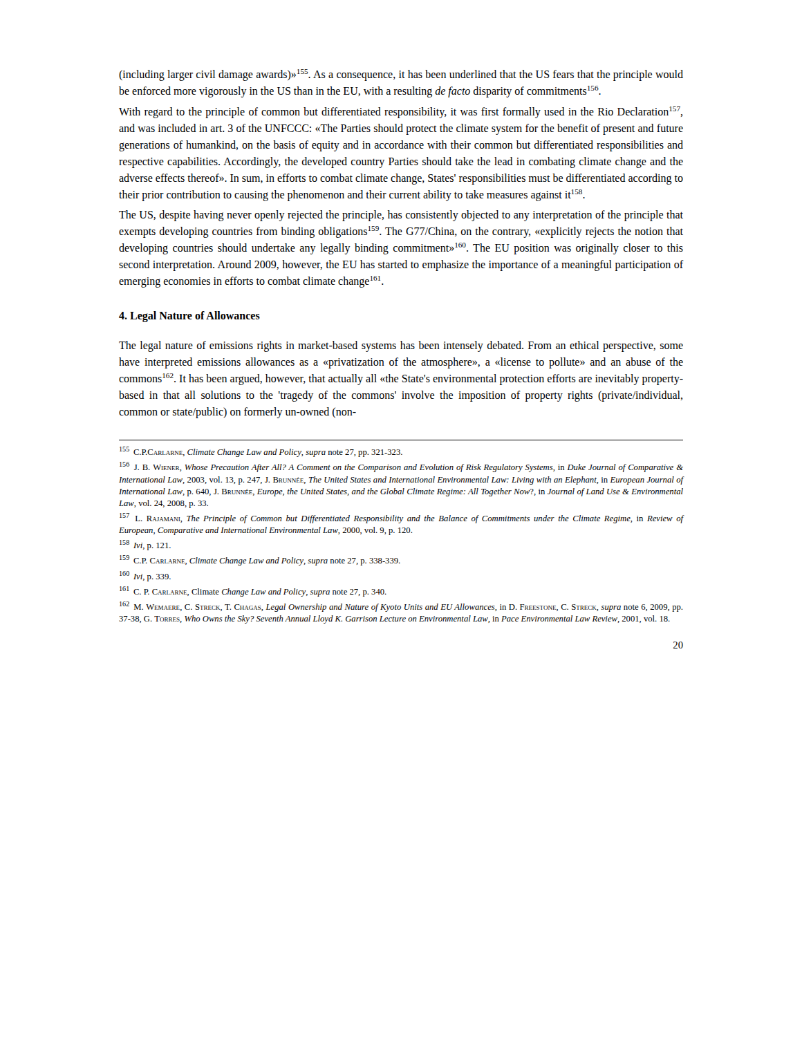(including larger civil damage awards)»155. As a consequence, it has been underlined that the US fears that the principle would be enforced more vigorously in the US than in the EU, with a resulting de facto disparity of commitments156.
With regard to the principle of common but differentiated responsibility, it was first formally used in the Rio Declaration157, and was included in art. 3 of the UNFCCC: «The Parties should protect the climate system for the benefit of present and future generations of humankind, on the basis of equity and in accordance with their common but differentiated responsibilities and respective capabilities. Accordingly, the developed country Parties should take the lead in combating climate change and the adverse effects thereof». In sum, in efforts to combat climate change, States' responsibilities must be differentiated according to their prior contribution to causing the phenomenon and their current ability to take measures against it158.
The US, despite having never openly rejected the principle, has consistently objected to any interpretation of the principle that exempts developing countries from binding obligations159. The G77/China, on the contrary, «explicitly rejects the notion that developing countries should undertake any legally binding commitment»160. The EU position was originally closer to this second interpretation. Around 2009, however, the EU has started to emphasize the importance of a meaningful participation of emerging economies in efforts to combat climate change161.
4. Legal Nature of Allowances
The legal nature of emissions rights in market-based systems has been intensely debated. From an ethical perspective, some have interpreted emissions allowances as a «privatization of the atmosphere», a «license to pollute» and an abuse of the commons162. It has been argued, however, that actually all «the State's environmental protection efforts are inevitably property-based in that all solutions to the 'tragedy of the commons' involve the imposition of property rights (private/individual, common or state/public) on formerly un-owned (non-
155 C.P.Carlarne, Climate Change Law and Policy, supra note 27, pp. 321-323.
156 J. B. Wiener, Whose Precaution After All? A Comment on the Comparison and Evolution of Risk Regulatory Systems, in Duke Journal of Comparative & International Law, 2003, vol. 13, p. 247, J. Brunnée, The United States and International Environmental Law: Living with an Elephant, in European Journal of International Law, p. 640, J. Brunnée, Europe, the United States, and the Global Climate Regime: All Together Now?, in Journal of Land Use & Environmental Law, vol. 24, 2008, p. 33.
157 L. Rajamani, The Principle of Common but Differentiated Responsibility and the Balance of Commitments under the Climate Regime, in Review of European, Comparative and International Environmental Law, 2000, vol. 9, p. 120.
158 Ivi, p. 121.
159 C.P. Carlarne, Climate Change Law and Policy, supra note 27, p. 338-339.
160 Ivi, p. 339.
161 C. P. Carlarne, Climate Change Law and Policy, supra note 27, p. 340.
162 M. Wemaere, C. Streck, T. Chagas, Legal Ownership and Nature of Kyoto Units and EU Allowances, in D. Freestone, C. Streck, supra note 6, 2009, pp. 37-38, G. Torres, Who Owns the Sky? Seventh Annual Lloyd K. Garrison Lecture on Environmental Law, in Pace Environmental Law Review, 2001, vol. 18.
20